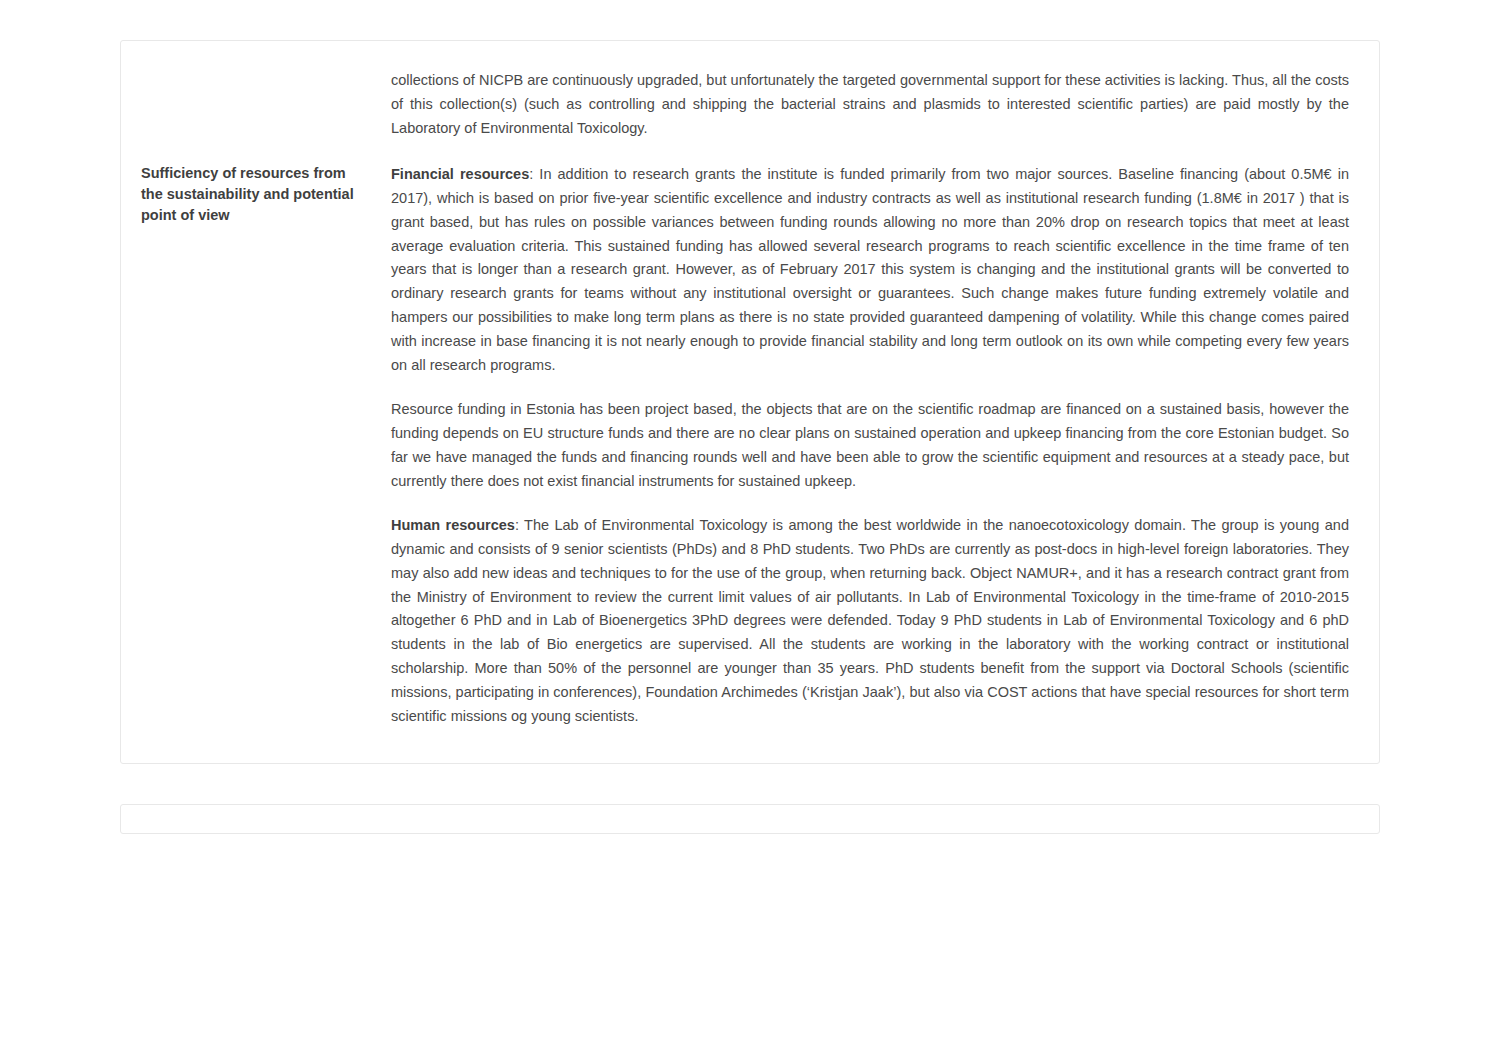collections of NICPB are continuously upgraded, but unfortunately the targeted governmental support for these activities is lacking. Thus, all the costs of this collection(s) (such as controlling and shipping the bacterial strains and plasmids to interested scientific parties) are paid mostly by the Laboratory of Environmental Toxicology.
Sufficiency of resources from the sustainability and potential point of view
Financial resources: In addition to research grants the institute is funded primarily from two major sources. Baseline financing (about 0.5M€ in 2017), which is based on prior five-year scientific excellence and industry contracts as well as institutional research funding (1.8M€ in 2017 ) that is grant based, but has rules on possible variances between funding rounds allowing no more than 20% drop on research topics that meet at least average evaluation criteria. This sustained funding has allowed several research programs to reach scientific excellence in the time frame of ten years that is longer than a research grant. However, as of February 2017 this system is changing and the institutional grants will be converted to ordinary research grants for teams without any institutional oversight or guarantees. Such change makes future funding extremely volatile and hampers our possibilities to make long term plans as there is no state provided guaranteed dampening of volatility. While this change comes paired with increase in base financing it is not nearly enough to provide financial stability and long term outlook on its own while competing every few years on all research programs.
Resource funding in Estonia has been project based, the objects that are on the scientific roadmap are financed on a sustained basis, however the funding depends on EU structure funds and there are no clear plans on sustained operation and upkeep financing from the core Estonian budget. So far we have managed the funds and financing rounds well and have been able to grow the scientific equipment and resources at a steady pace, but currently there does not exist financial instruments for sustained upkeep.
Human resources: The Lab of Environmental Toxicology is among the best worldwide in the nanoecotoxicology domain. The group is young and dynamic and consists of 9 senior scientists (PhDs) and 8 PhD students. Two PhDs are currently as post-docs in high-level foreign laboratories. They may also add new ideas and techniques to for the use of the group, when returning back. Object NAMUR+, and it has a research contract grant from the Ministry of Environment to review the current limit values of air pollutants. In Lab of Environmental Toxicology in the time-frame of 2010-2015 altogether 6 PhD and in Lab of Bioenergetics 3PhD degrees were defended. Today 9 PhD students in Lab of Environmental Toxicology and 6 phD students in the lab of Bio energetics are supervised. All the students are working in the laboratory with the working contract or institutional scholarship. More than 50% of the personnel are younger than 35 years. PhD students benefit from the support via Doctoral Schools (scientific missions, participating in conferences), Foundation Archimedes (‘Kristjan Jaak’), but also via COST actions that have special resources for short term scientific missions og young scientists.